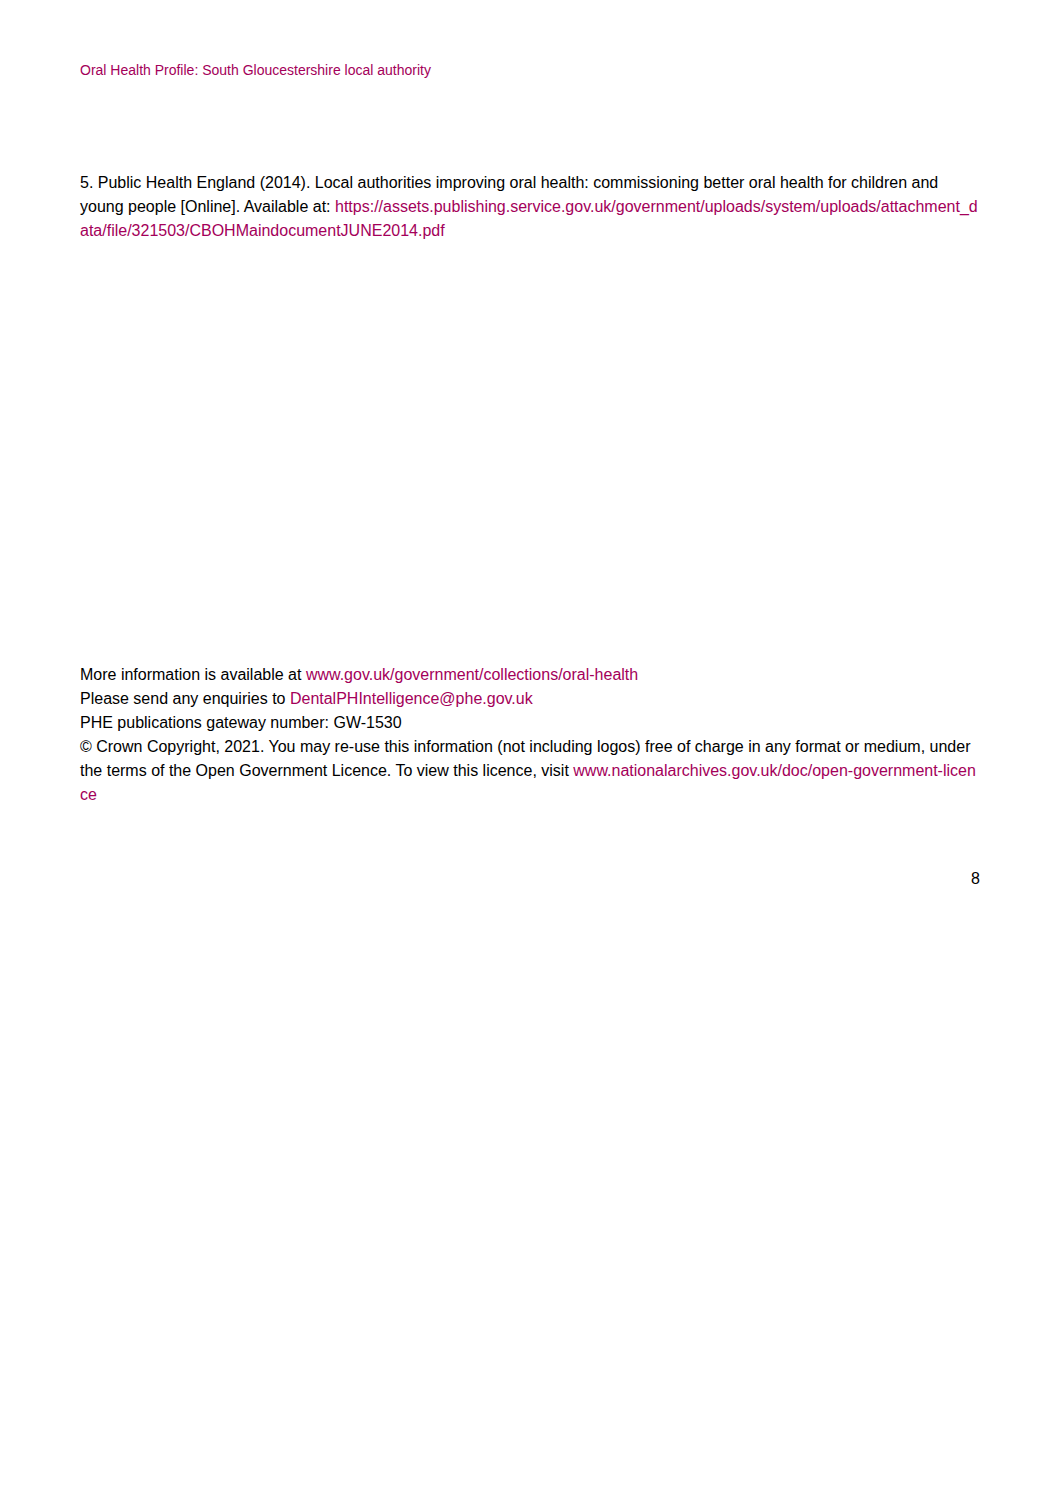Oral Health Profile: South Gloucestershire local authority
5. Public Health England (2014). Local authorities improving oral health: commissioning better oral health for children and young people [Online]. Available at: https://assets.publishing.service.gov.uk/government/uploads/system/uploads/attachment_data/file/321503/CBOHMaindocumentJUNE2014.pdf
More information is available at www.gov.uk/government/collections/oral-health
Please send any enquiries to DentalPHIntelligence@phe.gov.uk
PHE publications gateway number: GW-1530
© Crown Copyright, 2021. You may re-use this information (not including logos) free of charge in any format or medium, under the terms of the Open Government Licence. To view this licence, visit www.nationalarchives.gov.uk/doc/open-government-licence
8